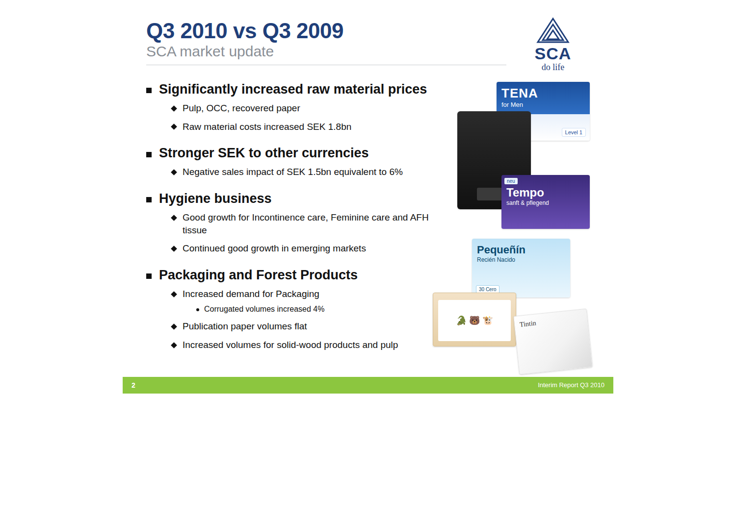Q3 2010 vs Q3 2009
SCA market update
SCA
do life
Significantly increased raw material prices
Pulp, OCC, recovered paper
Raw material costs increased SEK 1.8bn
Stronger SEK to other currencies
Negative sales impact of SEK 1.5bn equivalent to 6%
Hygiene business
Good growth for Incontinence care, Feminine care and AFH tissue
Continued good growth in emerging markets
Packaging and Forest Products
Increased demand for Packaging
Corrugated volumes increased 4%
Publication paper volumes flat
Increased volumes for solid-wood products and pulp
TENA
for Men
Level 1
neu
Tempo
sanft & pflegend
Pequeñín
Recién Nacido
30 Cero
🐊 🐻 🐮
Tintin
2 Interim Report Q3 2010